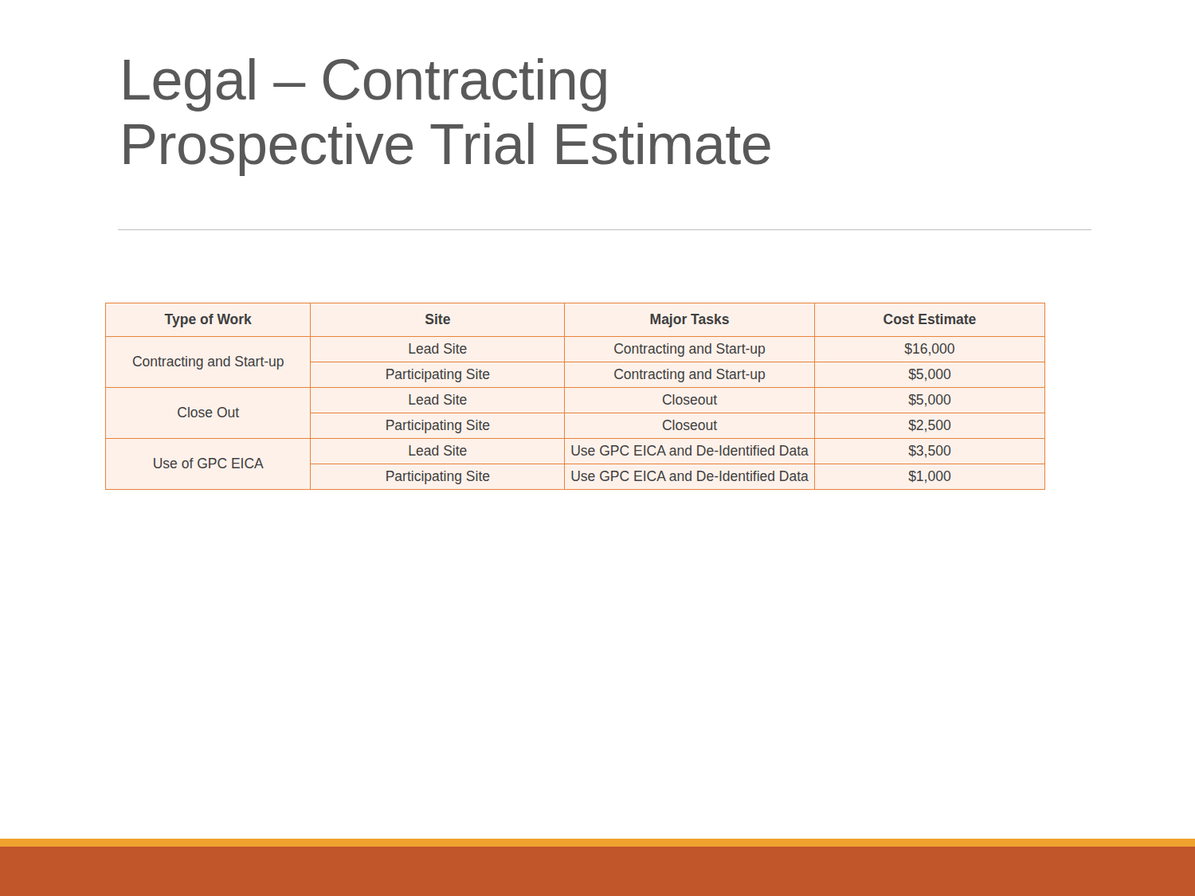Legal – Contracting
Prospective Trial Estimate
| Type of Work | Site | Major Tasks | Cost Estimate |
| --- | --- | --- | --- |
| Contracting and Start-up | Lead Site | Contracting and Start-up | $16,000 |
| Participating Site | Contracting and Start-up | $5,000 |
| Close Out | Lead Site | Closeout | $5,000 |
| Participating Site | Closeout | $2,500 |
| Use of GPC EICA | Lead Site | Use GPC EICA and De-Identified Data | $3,500 |
| Participating Site | Use GPC EICA and De-Identified Data | $1,000 |